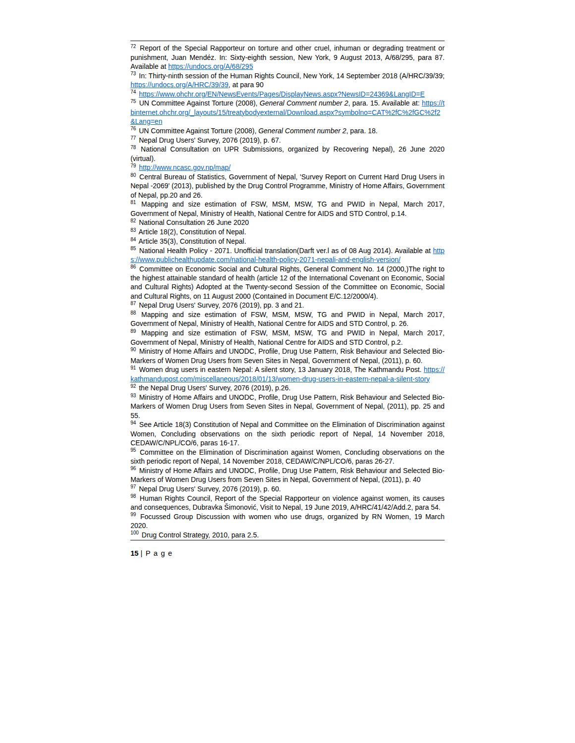72 Report of the Special Rapporteur on torture and other cruel, inhuman or degrading treatment or punishment, Juan Mendéz. In: Sixty-eighth session, New York, 9 August 2013, A/68/295, para 87. Available at https://undocs.org/A/68/295
73 In: Thirty-ninth session of the Human Rights Council, New York, 14 September 2018 (A/HRC/39/39; https://undocs.org/A/HRC/39/39, at para 90
74 https://www.ohchr.org/EN/NewsEvents/Pages/DisplayNews.aspx?NewsID=24369&LangID=E
75 UN Committee Against Torture (2008), General Comment number 2, para. 15. Available at: https://tbinternet.ohchr.org/_layouts/15/treatybodyexternal/Download.aspx?symbolno=CAT%2fC%2fGC%2f2&Lang=en
76 UN Committee Against Torture (2008), General Comment number 2, para. 18.
77 Nepal Drug Users' Survey, 2076 (2019), p. 67.
78 National Consultation on UPR Submissions, organized by Recovering Nepal), 26 June 2020 (virtual).
79 http://www.ncasc.gov.np/map/
80 Central Bureau of Statistics, Government of Nepal, 'Survey Report on Current Hard Drug Users in Nepal -2069' (2013), published by the Drug Control Programme, Ministry of Home Affairs, Government of Nepal, pp.20 and 26.
81 Mapping and size estimation of FSW, MSM, MSW, TG and PWID in Nepal, March 2017, Government of Nepal, Ministry of Health, National Centre for AIDS and STD Control, p.14.
82 National Consultation 26 June 2020
83 Article 18(2), Constitution of Nepal.
84 Article 35(3), Constitution of Nepal.
85 National Health Policy - 2071. Unofficial translation(Darft ver.l as of 08 Aug 2014). Available at https://www.publichealthupdate.com/national-health-policy-2071-nepali-and-english-version/
86 Committee on Economic Social and Cultural Rights, General Comment No. 14 (2000,)The right to the highest attainable standard of health (article 12 of the International Covenant on Economic, Social and Cultural Rights) Adopted at the Twenty-second Session of the Committee on Economic, Social and Cultural Rights, on 11 August 2000 (Contained in Document E/C.12/2000/4).
87 Nepal Drug Users' Survey, 2076 (2019), pp. 3 and 21.
88 Mapping and size estimation of FSW, MSM, MSW, TG and PWID in Nepal, March 2017, Government of Nepal, Ministry of Health, National Centre for AIDS and STD Control, p. 26.
89 Mapping and size estimation of FSW, MSM, MSW, TG and PWID in Nepal, March 2017, Government of Nepal, Ministry of Health, National Centre for AIDS and STD Control, p.2.
90 Ministry of Home Affairs and UNODC, Profile, Drug Use Pattern, Risk Behaviour and Selected Bio-Markers of Women Drug Users from Seven Sites in Nepal, Government of Nepal, (2011), p. 60.
91 Women drug users in eastern Nepal: A silent story, 13 January 2018, The Kathmandu Post. https://kathmandupost.com/miscellaneous/2018/01/13/women-drug-users-in-eastern-nepal-a-silent-story
92 the Nepal Drug Users' Survey, 2076 (2019), p.26.
93 Ministry of Home Affairs and UNODC, Profile, Drug Use Pattern, Risk Behaviour and Selected Bio-Markers of Women Drug Users from Seven Sites in Nepal, Government of Nepal, (2011), pp. 25 and 55.
94 See Article 18(3) Constitution of Nepal and Committee on the Elimination of Discrimination against Women, Concluding observations on the sixth periodic report of Nepal, 14 November 2018, CEDAW/C/NPL/CO/6, paras 16-17.
95 Committee on the Elimination of Discrimination against Women, Concluding observations on the sixth periodic report of Nepal, 14 November 2018, CEDAW/C/NPL/CO/6, paras 26-27.
96 Ministry of Home Affairs and UNODC, Profile, Drug Use Pattern, Risk Behaviour and Selected Bio-Markers of Women Drug Users from Seven Sites in Nepal, Government of Nepal, (2011), p. 40
97 Nepal Drug Users' Survey, 2076 (2019), p. 60.
98 Human Rights Council, Report of the Special Rapporteur on violence against women, its causes and consequences, Dubravka Šimonović, Visit to Nepal, 19 June 2019, A/HRC/41/42/Add.2, para 54.
99 Focussed Group Discussion with women who use drugs, organized by RN Women, 19 March 2020.
100 Drug Control Strategy, 2010, para 2.5.
15 | P a g e